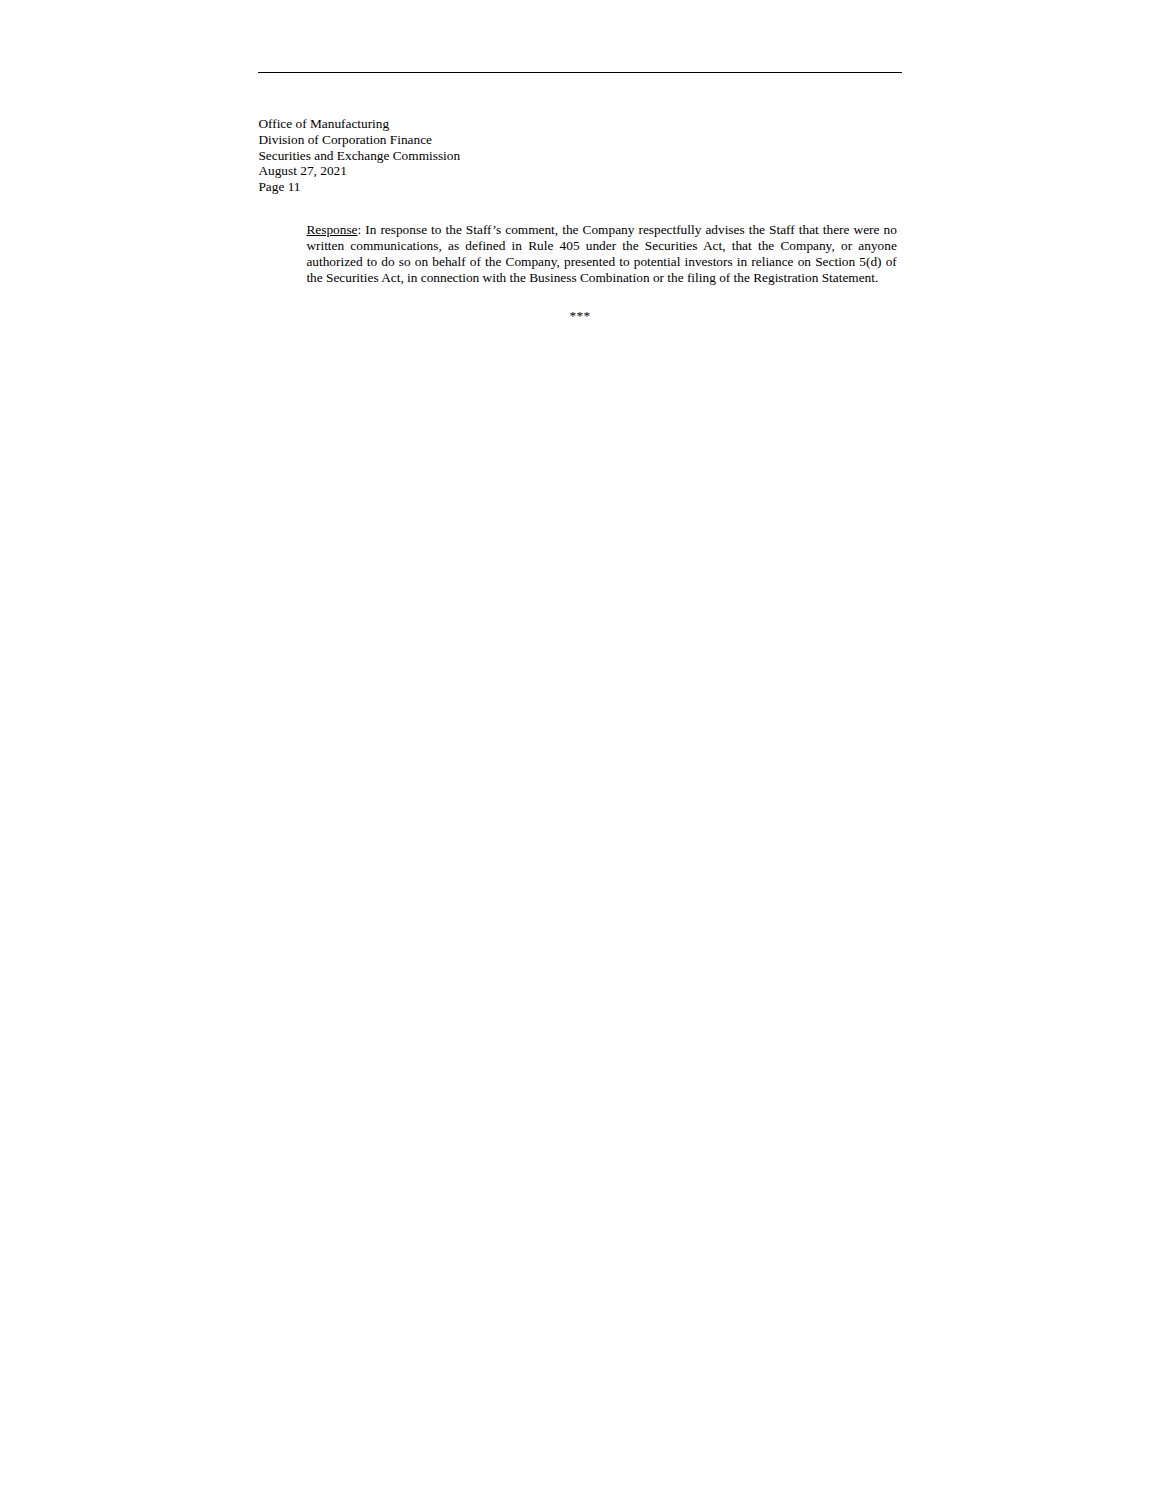Office of Manufacturing
Division of Corporation Finance
Securities and Exchange Commission
August 27, 2021
Page 11
Response: In response to the Staff’s comment, the Company respectfully advises the Staff that there were no written communications, as defined in Rule 405 under the Securities Act, that the Company, or anyone authorized to do so on behalf of the Company, presented to potential investors in reliance on Section 5(d) of the Securities Act, in connection with the Business Combination or the filing of the Registration Statement.
***